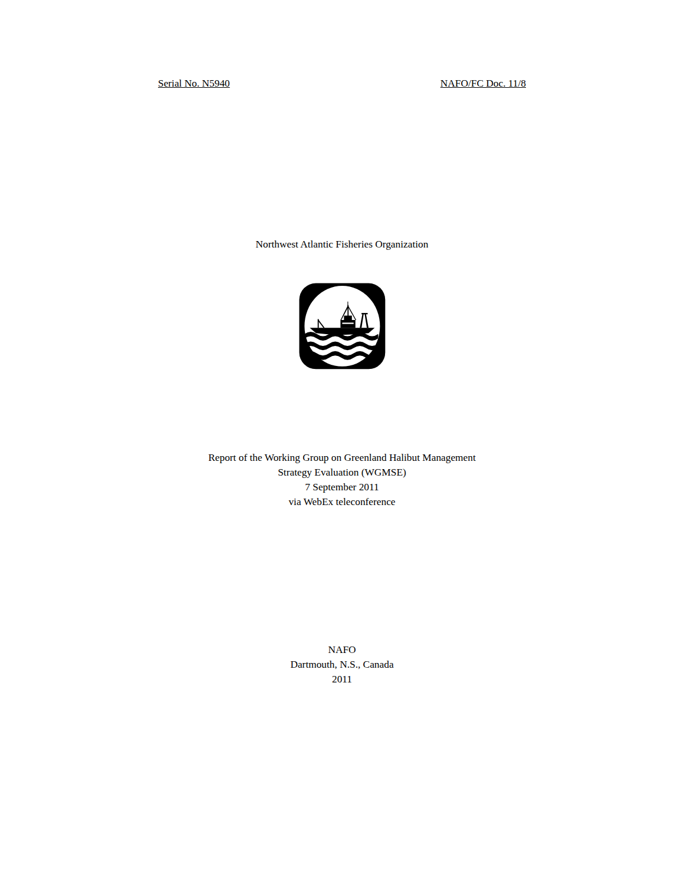Serial No. N5940 NAFO/FC Doc. 11/8
Northwest Atlantic Fisheries Organization
Report of the Working Group on Greenland Halibut Management
Strategy Evaluation (WGMSE)
7 September 2011
via WebEx teleconference
NAFO
Dartmouth, N.S., Canada
2011